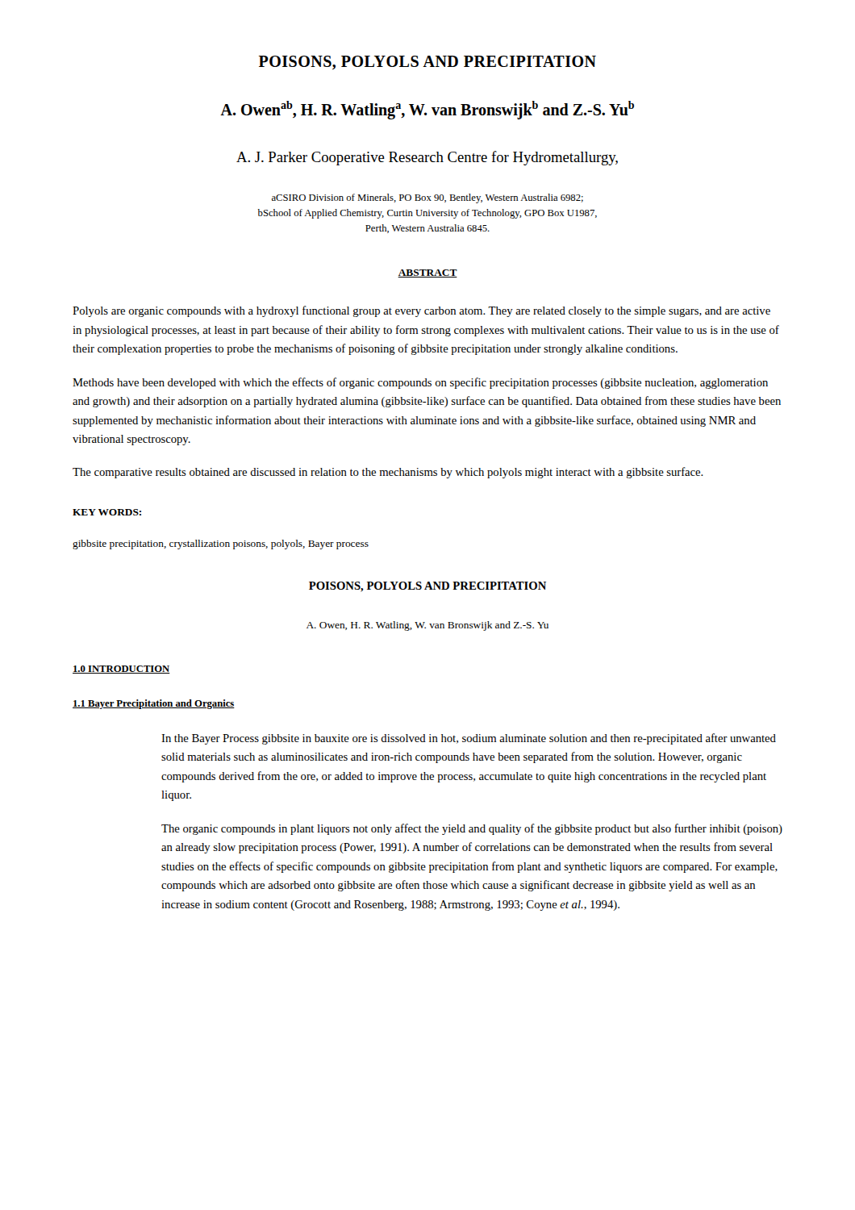POISONS, POLYOLS AND PRECIPITATION
A. Owenab, H. R. Watlinga, W. van Bronswijkb and Z.-S. Yub
A. J. Parker Cooperative Research Centre for Hydrometallurgy,
aCSIRO Division of Minerals, PO Box 90, Bentley, Western Australia 6982;
bSchool of Applied Chemistry, Curtin University of Technology, GPO Box U1987,
Perth, Western Australia 6845.
ABSTRACT
Polyols are organic compounds with a hydroxyl functional group at every carbon atom. They are related closely to the simple sugars, and are active in physiological processes, at least in part because of their ability to form strong complexes with multivalent cations. Their value to us is in the use of their complexation properties to probe the mechanisms of poisoning of gibbsite precipitation under strongly alkaline conditions.
Methods have been developed with which the effects of organic compounds on specific precipitation processes (gibbsite nucleation, agglomeration and growth) and their adsorption on a partially hydrated alumina (gibbsite-like) surface can be quantified. Data obtained from these studies have been supplemented by mechanistic information about their interactions with aluminate ions and with a gibbsite-like surface, obtained using NMR and vibrational spectroscopy.
The comparative results obtained are discussed in relation to the mechanisms by which polyols might interact with a gibbsite surface.
KEY WORDS:
gibbsite precipitation, crystallization poisons, polyols, Bayer process
POISONS, POLYOLS AND PRECIPITATION
A. Owen, H. R. Watling, W. van Bronswijk and Z.-S. Yu
1.0 INTRODUCTION
1.1 Bayer Precipitation and Organics
In the Bayer Process gibbsite in bauxite ore is dissolved in hot, sodium aluminate solution and then re-precipitated after unwanted solid materials such as aluminosilicates and iron-rich compounds have been separated from the solution. However, organic compounds derived from the ore, or added to improve the process, accumulate to quite high concentrations in the recycled plant liquor.
The organic compounds in plant liquors not only affect the yield and quality of the gibbsite product but also further inhibit (poison) an already slow precipitation process (Power, 1991). A number of correlations can be demonstrated when the results from several studies on the effects of specific compounds on gibbsite precipitation from plant and synthetic liquors are compared. For example, compounds which are adsorbed onto gibbsite are often those which cause a significant decrease in gibbsite yield as well as an increase in sodium content (Grocott and Rosenberg, 1988; Armstrong, 1993; Coyne et al., 1994).